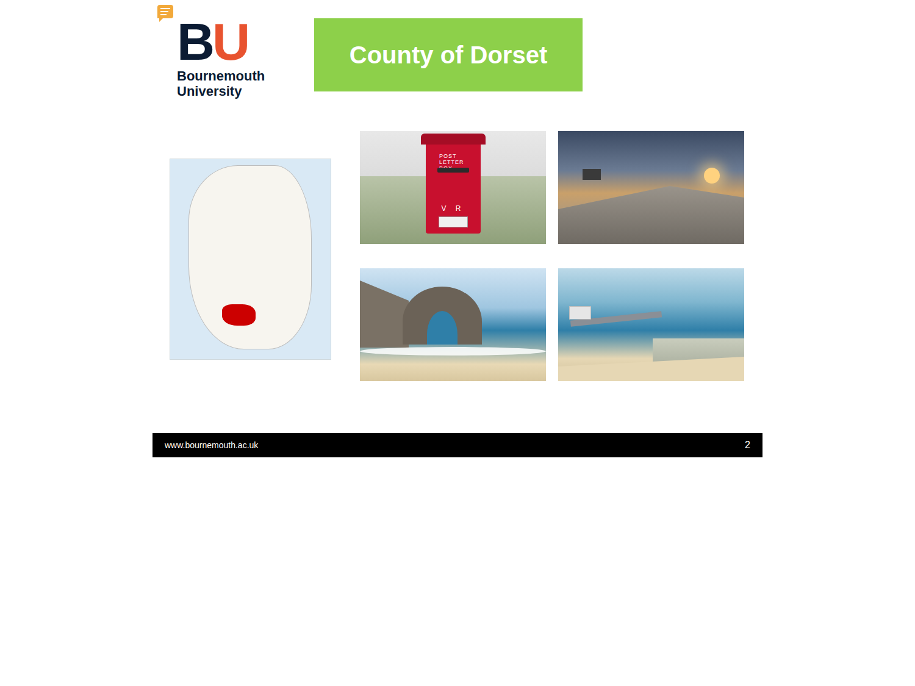BU
Bournemouth
University
County of Dorset
POST LETTER BOX
V R
www.bournemouth.ac.uk 2